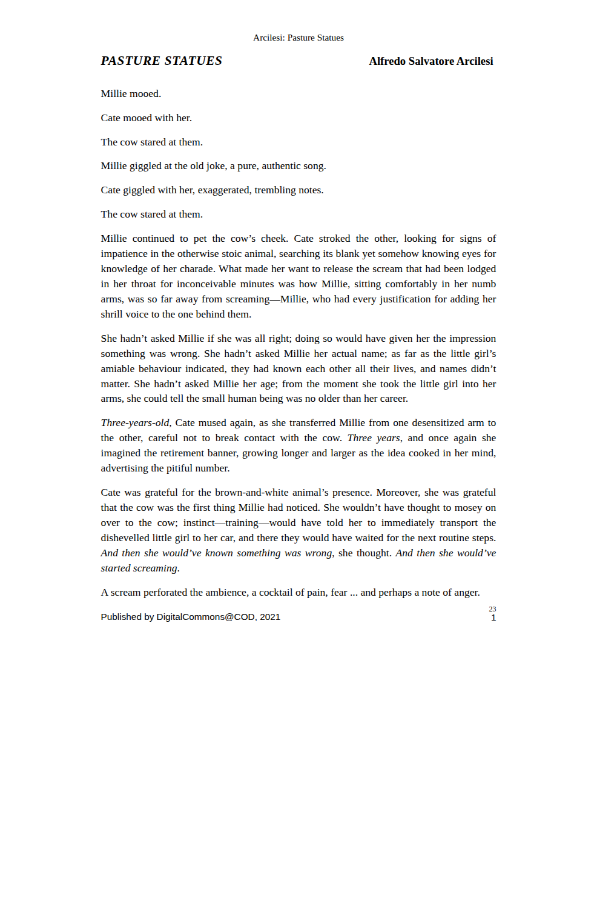Arcilesi: Pasture Statues
PASTURE STATUES
Alfredo Salvatore Arcilesi
Millie mooed.
Cate mooed with her.
The cow stared at them.
Millie giggled at the old joke, a pure, authentic song.
Cate giggled with her, exaggerated, trembling notes.
The cow stared at them.
Millie continued to pet the cow’s cheek. Cate stroked the other, looking for signs of impatience in the otherwise stoic animal, searching its blank yet somehow knowing eyes for knowledge of her charade. What made her want to release the scream that had been lodged in her throat for inconceivable minutes was how Millie, sitting comfortably in her numb arms, was so far away from screaming—Millie, who had every justification for adding her shrill voice to the one behind them.
She hadn’t asked Millie if she was all right; doing so would have given her the impression something was wrong. She hadn’t asked Millie her actual name; as far as the little girl’s amiable behaviour indicated, they had known each other all their lives, and names didn’t matter. She hadn’t asked Millie her age; from the moment she took the little girl into her arms, she could tell the small human being was no older than her career.
Three-years-old, Cate mused again, as she transferred Millie from one desensitized arm to the other, careful not to break contact with the cow. Three years, and once again she imagined the retirement banner, growing longer and larger as the idea cooked in her mind, advertising the pitiful number.
Cate was grateful for the brown-and-white animal’s presence. Moreover, she was grateful that the cow was the first thing Millie had noticed. She wouldn’t have thought to mosey on over to the cow; instinct—training—would have told her to immediately transport the dishevelled little girl to her car, and there they would have waited for the next routine steps. And then she would’ve known something was wrong, she thought. And then she would’ve started screaming.
A scream perforated the ambience, a cocktail of pain, fear ... and perhaps a note of anger.
Published by DigitalCommons@COD, 2021 23 1